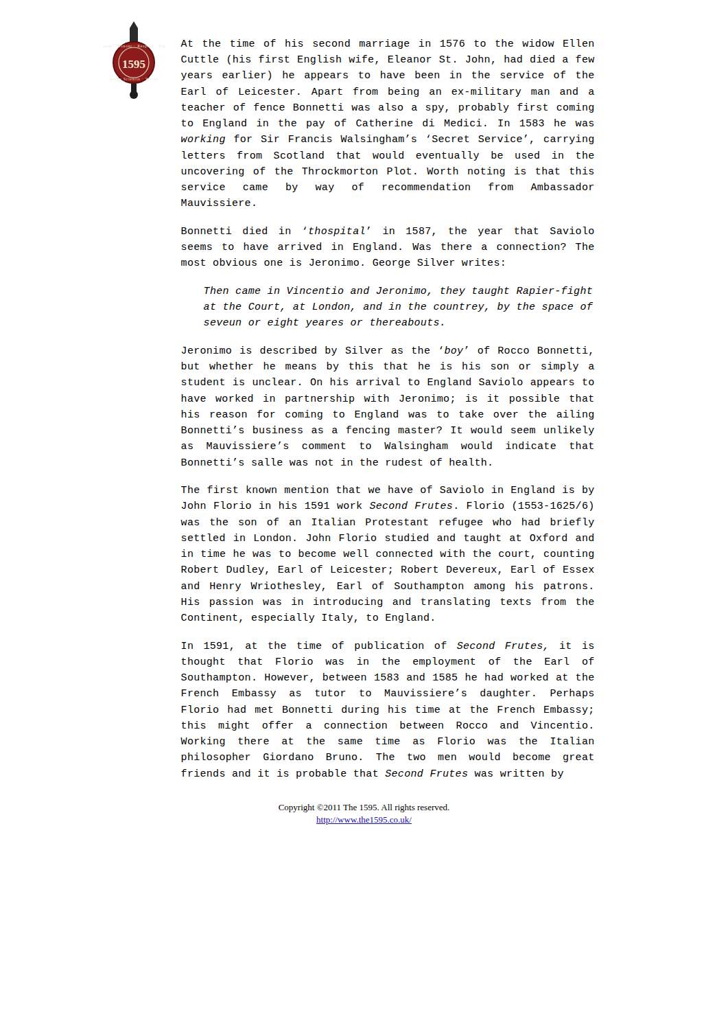The 1595 logo 1595 Reason · Honour · Respect · Truth Arte · Scientia · Virtus
At the time of his second marriage in 1576 to the widow Ellen Cuttle (his first English wife, Eleanor St. John, had died a few years earlier) he appears to have been in the service of the Earl of Leicester. Apart from being an ex-military man and a teacher of fence Bonnetti was also a spy, probably first coming to England in the pay of Catherine di Medici. In 1583 he was working for Sir Francis Walsingham’s ‘Secret Service’, carrying letters from Scotland that would eventually be used in the uncovering of the Throckmorton Plot. Worth noting is that this service came by way of recommendation from Ambassador Mauvissiere.
Bonnetti died in ‘thospital’ in 1587, the year that Saviolo seems to have arrived in England. Was there a connection? The most obvious one is Jeronimo. George Silver writes:
Then came in Vincentio and Jeronimo, they taught Rapier-fight at the Court, at London, and in the countrey, by the space of seveun or eight yeares or thereabouts.
Jeronimo is described by Silver as the ‘boy’ of Rocco Bonnetti, but whether he means by this that he is his son or simply a student is unclear. On his arrival to England Saviolo appears to have worked in partnership with Jeronimo; is it possible that his reason for coming to England was to take over the ailing Bonnetti’s business as a fencing master? It would seem unlikely as Mauvissiere’s comment to Walsingham would indicate that Bonnetti’s salle was not in the rudest of health.
The first known mention that we have of Saviolo in England is by John Florio in his 1591 work Second Frutes. Florio (1553-1625/6) was the son of an Italian Protestant refugee who had briefly settled in London. John Florio studied and taught at Oxford and in time he was to become well connected with the court, counting Robert Dudley, Earl of Leicester; Robert Devereux, Earl of Essex and Henry Wriothesley, Earl of Southampton among his patrons. His passion was in introducing and translating texts from the Continent, especially Italy, to England.
In 1591, at the time of publication of Second Frutes, it is thought that Florio was in the employment of the Earl of Southampton. However, between 1583 and 1585 he had worked at the French Embassy as tutor to Mauvissiere’s daughter. Perhaps Florio had met Bonnetti during his time at the French Embassy; this might offer a connection between Rocco and Vincentio. Working there at the same time as Florio was the Italian philosopher Giordano Bruno. The two men would become great friends and it is probable that Second Frutes was written by
Copyright ©2011 The 1595. All rights reserved.
http://www.the1595.co.uk/